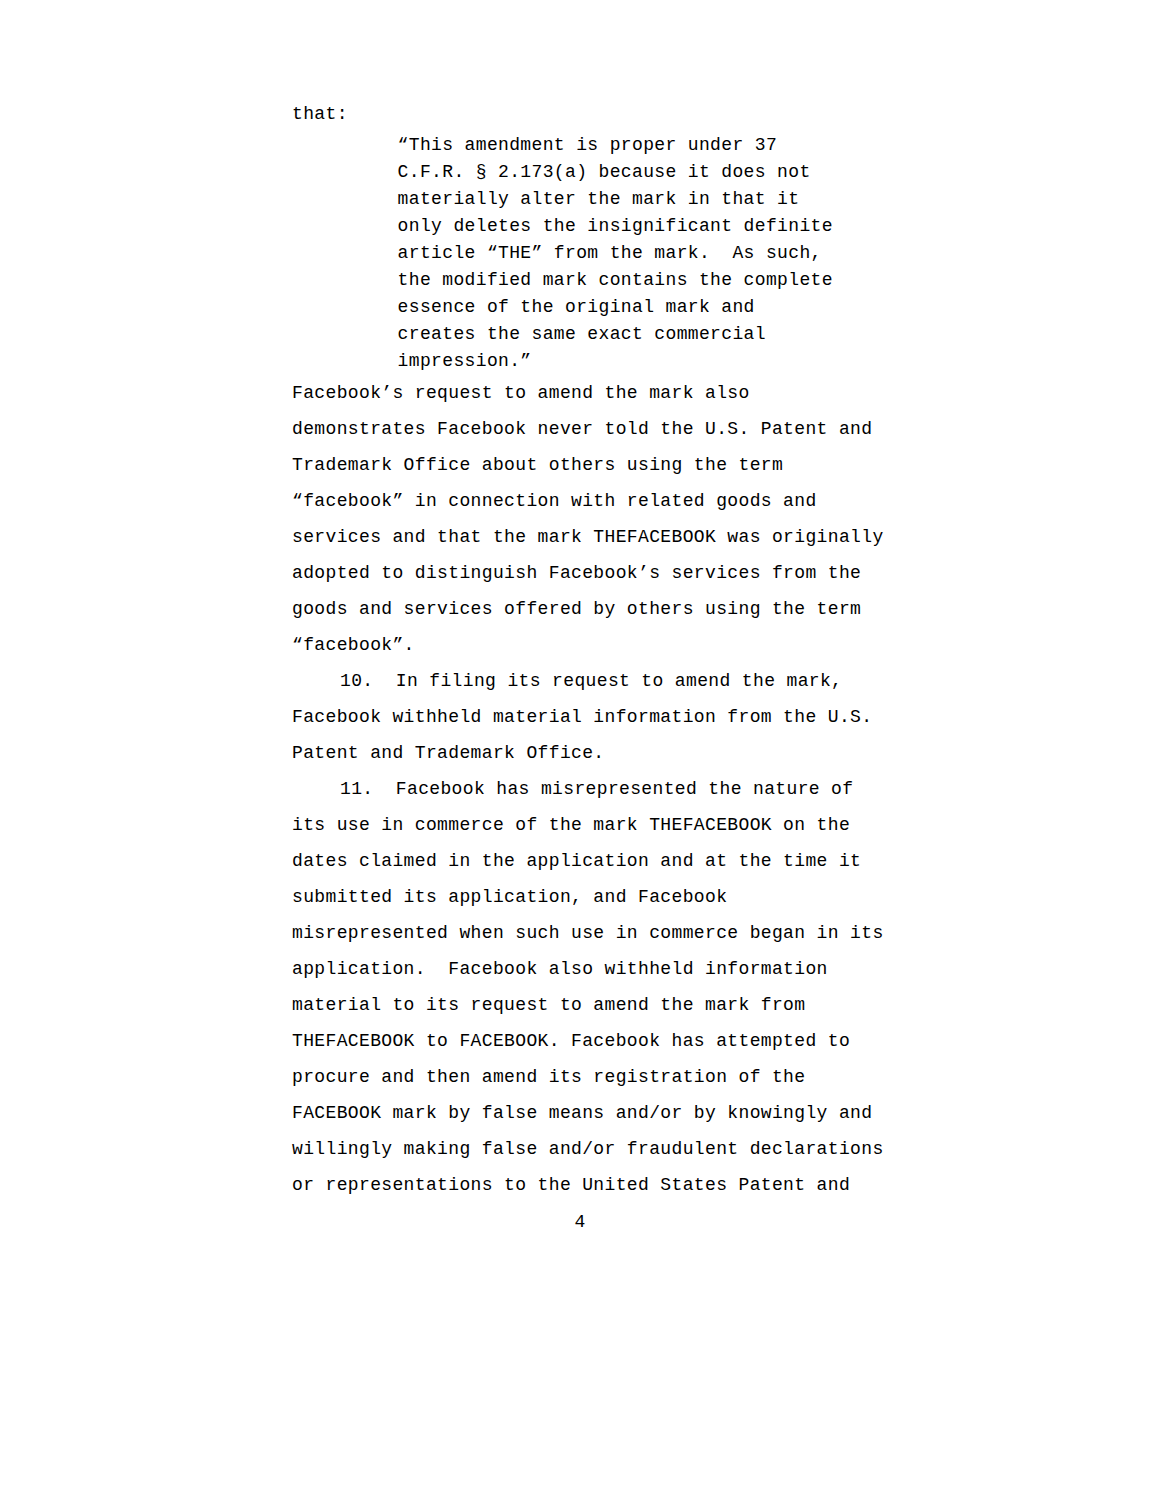that:
“This amendment is proper under 37 C.F.R. § 2.173(a) because it does not materially alter the mark in that it only deletes the insignificant definite article “THE” from the mark. As such, the modified mark contains the complete essence of the original mark and creates the same exact commercial impression.”
Facebook’s request to amend the mark also demonstrates Facebook never told the U.S. Patent and Trademark Office about others using the term “facebook” in connection with related goods and services and that the mark THEFACEBOOK was originally adopted to distinguish Facebook’s services from the goods and services offered by others using the term “facebook”.
10. In filing its request to amend the mark, Facebook withheld material information from the U.S. Patent and Trademark Office.
11. Facebook has misrepresented the nature of its use in commerce of the mark THEFACEBOOK on the dates claimed in the application and at the time it submitted its application, and Facebook misrepresented when such use in commerce began in its application. Facebook also withheld information material to its request to amend the mark from THEFACEBOOK to FACEBOOK. Facebook has attempted to procure and then amend its registration of the FACEBOOK mark by false means and/or by knowingly and willingly making false and/or fraudulent declarations or representations to the United States Patent and
4